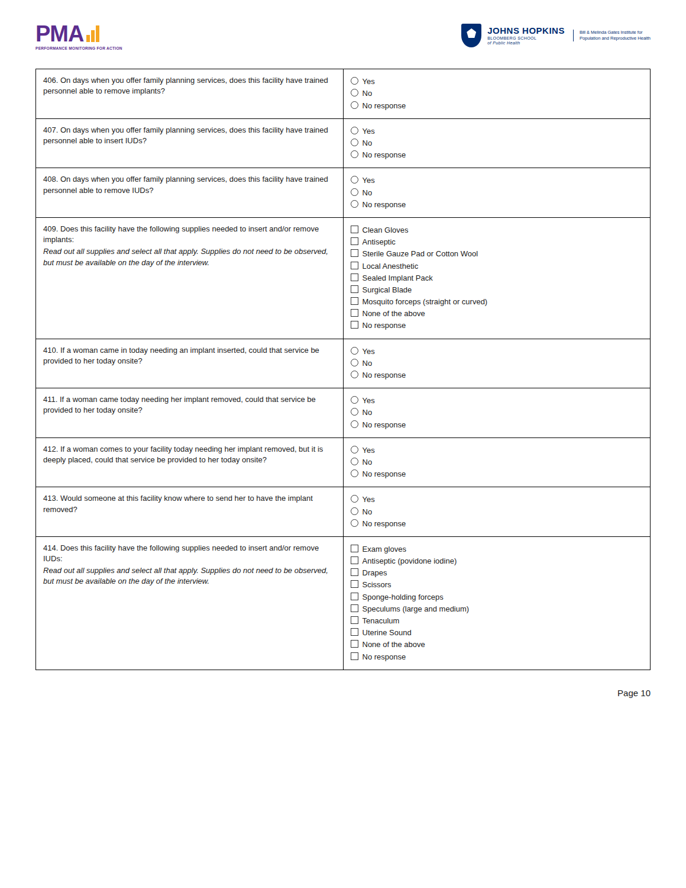PMA
Performance Monitoring for Action
JOHNS HOPKINS
Bloomberg School
of Public Health
Bill & Melinda Gates Institute for
Population and Reproductive Health
| 406. On days when you offer family planning services, does this facility have trained personnel able to remove implants? | Yes No No response |
| 407. On days when you offer family planning services, does this facility have trained personnel able to insert IUDs? | Yes No No response |
| 408. On days when you offer family planning services, does this facility have trained personnel able to remove IUDs? | Yes No No response |
| 409. Does this facility have the following supplies needed to insert and/or remove implants: Read out all supplies and select all that apply. Supplies do not need to be observed, but must be available on the day of the interview. | Clean Gloves Antiseptic Sterile Gauze Pad or Cotton Wool Local Anesthetic Sealed Implant Pack Surgical Blade Mosquito forceps (straight or curved) None of the above No response |
| 410. If a woman came in today needing an implant inserted, could that service be provided to her today onsite? | Yes No No response |
| 411. If a woman came today needing her implant removed, could that service be provided to her today onsite? | Yes No No response |
| 412. If a woman comes to your facility today needing her implant removed, but it is deeply placed, could that service be provided to her today onsite? | Yes No No response |
| 413. Would someone at this facility know where to send her to have the implant removed? | Yes No No response |
| 414. Does this facility have the following supplies needed to insert and/or remove IUDs: Read out all supplies and select all that apply. Supplies do not need to be observed, but must be available on the day of the interview. | Exam gloves Antiseptic (povidone iodine) Drapes Scissors Sponge-holding forceps Speculums (large and medium) Tenaculum Uterine Sound None of the above No response |
Page 10